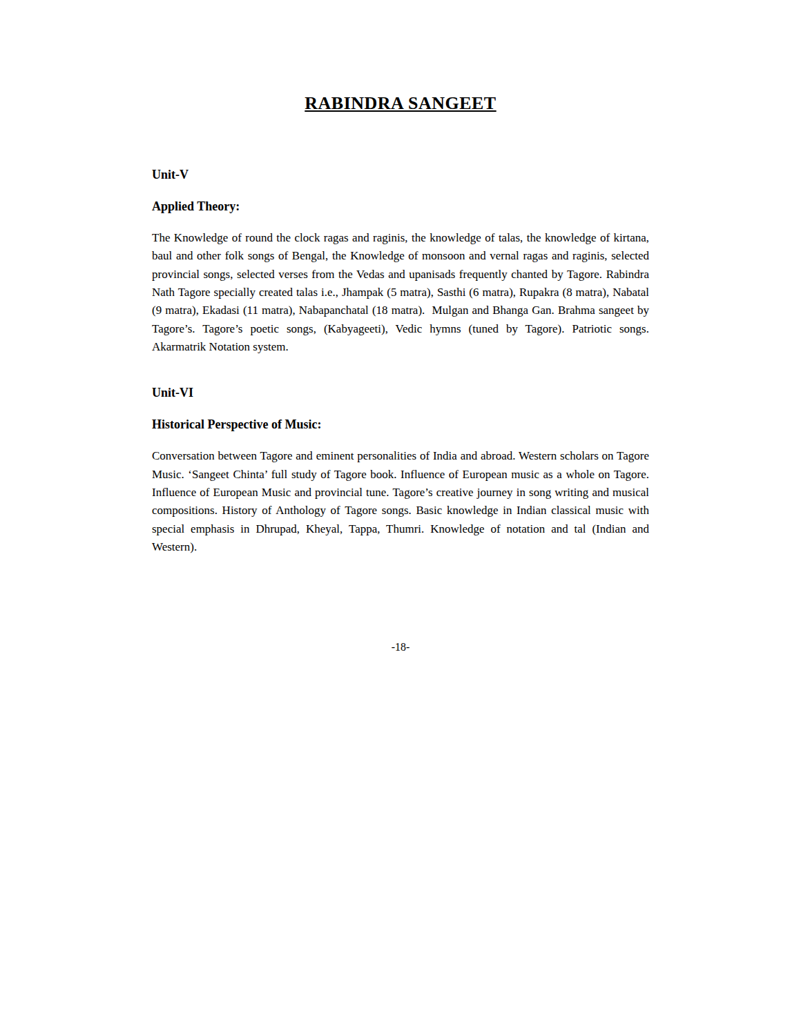RABINDRA SANGEET
Unit-V
Applied Theory:
The Knowledge of round the clock ragas and raginis, the knowledge of talas, the knowledge of kirtana, baul and other folk songs of Bengal, the Knowledge of monsoon and vernal ragas and raginis, selected provincial songs, selected verses from the Vedas and upanisads frequently chanted by Tagore. Rabindra Nath Tagore specially created talas i.e., Jhampak (5 matra), Sasthi (6 matra), Rupakra (8 matra), Nabatal (9 matra), Ekadasi (11 matra), Nabapanchatal (18 matra). Mulgan and Bhanga Gan. Brahma sangeet by Tagore’s. Tagore’s poetic songs, (Kabyageeti), Vedic hymns (tuned by Tagore). Patriotic songs. Akarmatrik Notation system.
Unit-VI
Historical Perspective of Music:
Conversation between Tagore and eminent personalities of India and abroad. Western scholars on Tagore Music. ‘Sangeet Chinta’ full study of Tagore book. Influence of European music as a whole on Tagore. Influence of European Music and provincial tune. Tagore’s creative journey in song writing and musical compositions. History of Anthology of Tagore songs. Basic knowledge in Indian classical music with special emphasis in Dhrupad, Kheyal, Tappa, Thumri. Knowledge of notation and tal (Indian and Western).
-18-